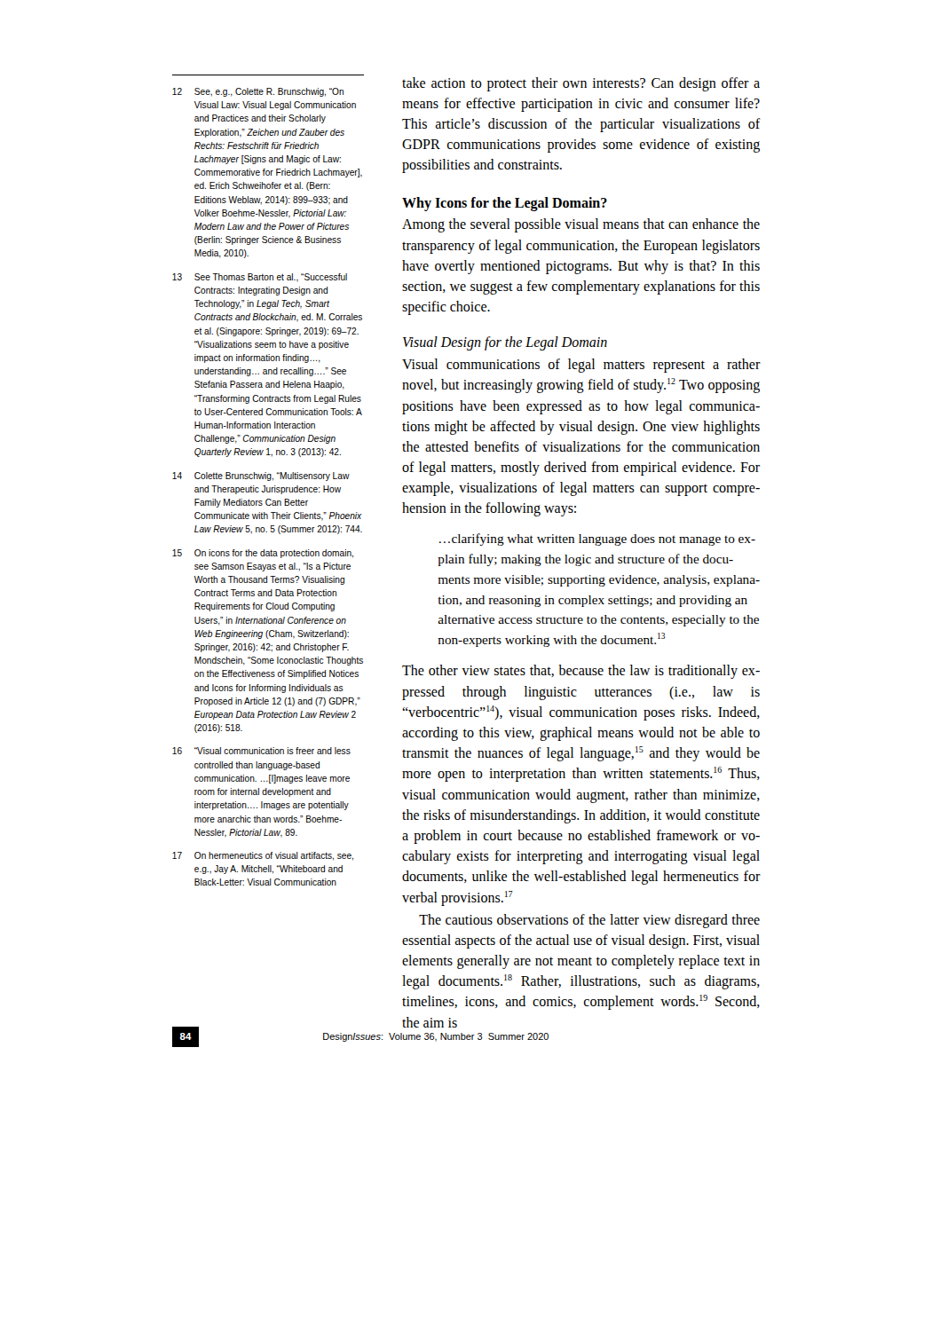12 See, e.g., Colette R. Brunschwig, “On Visual Law: Visual Legal Communication and Practices and their Scholarly Exploration,” Zeichen und Zauber des Rechts: Festschrift für Friedrich Lachmayer [Signs and Magic of Law: Commemorative for Friedrich Lachmayer], ed. Erich Schweihofer et al. (Bern: Editions Weblaw, 2014): 899–933; and Volker Boehme-Nessler, Pictorial Law: Modern Law and the Power of Pictures (Berlin: Springer Science & Business Media, 2010).
13 See Thomas Barton et al., “Successful Contracts: Integrating Design and Technology,” in Legal Tech, Smart Contracts and Blockchain, ed. M. Corrales et al. (Singapore: Springer, 2019): 69–72. “Visualizations seem to have a positive impact on information finding…, understanding… and recalling….” See Stefania Passera and Helena Haapio, “Transforming Contracts from Legal Rules to User-Centered Communication Tools: A Human-Information Interaction Challenge,” Communication Design Quarterly Review 1, no. 3 (2013): 42.
14 Colette Brunschwig, “Multisensory Law and Therapeutic Jurisprudence: How Family Mediators Can Better Communicate with Their Clients,” Phoenix Law Review 5, no. 5 (Summer 2012): 744.
15 On icons for the data protection domain, see Samson Esayas et al., “Is a Picture Worth a Thousand Terms? Visualising Contract Terms and Data Protection Requirements for Cloud Computing Users,” in International Conference on Web Engineering (Cham, Switzerland): Springer, 2016): 42; and Christopher F. Mondschein, “Some Iconoclastic Thoughts on the Effectiveness of Simplified Notices and Icons for Informing Individuals as Proposed in Article 12 (1) and (7) GDPR,” European Data Protection Law Review 2 (2016): 518.
16“Visual communication is freer and less controlled than language-based communication. …[I]mages leave more room for internal development and interpretation…. Images are potentially more anarchic than words.” Boehme-Nessler, Pictorial Law, 89.
17 On hermeneutics of visual artifacts, see, e.g., Jay A. Mitchell, “Whiteboard and Black-Letter: Visual Communication
take action to protect their own interests? Can design offer a means for effective participation in civic and consumer life? This article’s discussion of the particular visualizations of GDPR communications provides some evidence of existing possibilities and constraints.
Why Icons for the Legal Domain?
Among the several possible visual means that can enhance the transparency of legal communication, the European legislators have overtly mentioned pictograms. But why is that? In this section, we suggest a few complementary explanations for this specific choice.
Visual Design for the Legal Domain
Visual communications of legal matters represent a rather novel, but increasingly growing field of study.12 Two opposing positions have been expressed as to how legal communications might be affected by visual design. One view highlights the attested benefits of visualizations for the communication of legal matters, mostly derived from empirical evidence. For example, visualizations of legal matters can support comprehension in the following ways:
…clarifying what written language does not manage to explain fully; making the logic and structure of the documents more visible; supporting evidence, analysis, explanation, and reasoning in complex settings; and providing an alternative access structure to the contents, especially to the non-experts working with the document.13
The other view states that, because the law is traditionally expressed through linguistic utterances (i.e., law is “verbocentric”14), visual communication poses risks. Indeed, according to this view, graphical means would not be able to transmit the nuances of legal language,15 and they would be more open to interpretation than written statements.16 Thus, visual communication would augment, rather than minimize, the risks of misunderstandings. In addition, it would constitute a problem in court because no established framework or vocabulary exists for interpreting and interrogating visual legal documents, unlike the well-established legal hermeneutics for verbal provisions.17
The cautious observations of the latter view disregard three essential aspects of the actual use of visual design. First, visual elements generally are not meant to completely replace text in legal documents.18 Rather, illustrations, such as diagrams, timelines, icons, and comics, complement words.19 Second, the aim is
84 DesignIssues: Volume 36, Number 3 Summer 2020